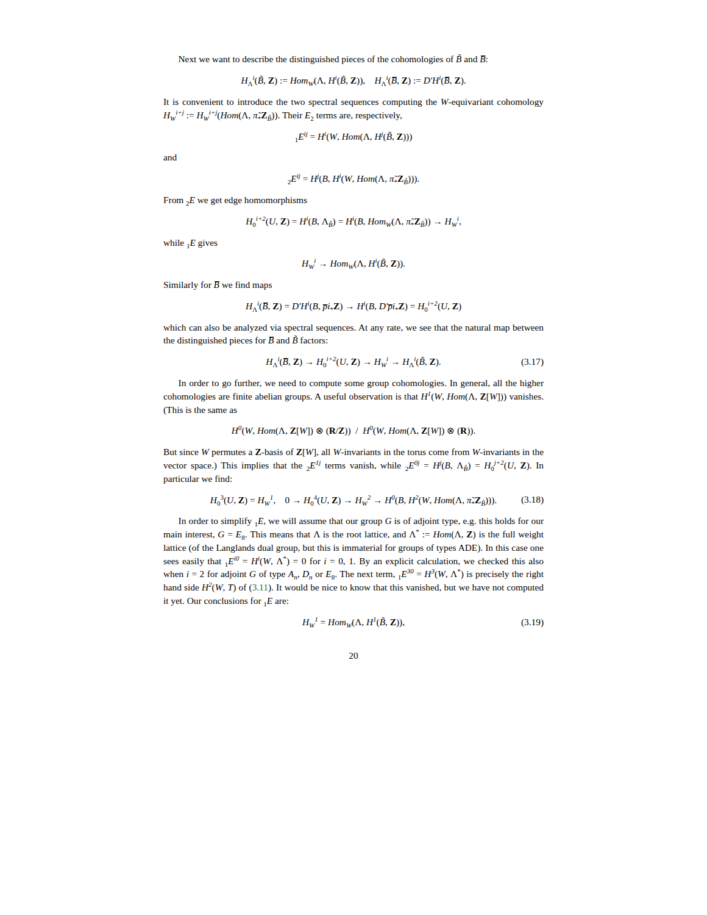Next we want to describe the distinguished pieces of the cohomologies of B̃ and B̅:
HΛi(B̃, Z) := HomW(Λ, Hi(B̃, Z)), HΛi(B̅, Z) := D′Hi(B̅, Z).
It is convenient to introduce the two spectral sequences computing the W-equivariant cohomology HWi+j := HWi+j(Hom(Λ, π̃*ZB̃)). Their E2 terms are, respectively,
1Eij = Hi(W, Hom(Λ, Hj(B̃, Z)))
and
2Eij = Hj(B, Hi(W, Hom(Λ, π̃*ZB̃))).
From 2E we get edge homomorphisms
H0i+2(U, Z) = Hi(B, ΛB̃) = Hi(B, HomW(Λ, π̃*ZB̃)) → HWi,
while 1E gives
HWi → HomW(Λ, Hi(B̃, Z)).
Similarly for B̅ we find maps
HΛi(B̅, Z) = D′Hi(B, p̅i*Z) → Hi(B, D′p̅i*Z) = H0i+2(U, Z)
which can also be analyzed via spectral sequences. At any rate, we see that the natural map between the distinguished pieces for B̅ and B̃ factors:
HΛi(B̅, Z) → H0i+2(U, Z) → HWi → HΛi(B̃, Z). (3.17)
In order to go further, we need to compute some group cohomologies. In general, all the higher cohomologies are finite abelian groups. A useful observation is that H1(W, Hom(Λ, Z[W])) vanishes. (This is the same as
H0(W, Hom(Λ, Z[W]) ⊗ (R/Z)) / H0(W, Hom(Λ, Z[W]) ⊗ (R)).
But since W permutes a Z-basis of Z[W], all W-invariants in the torus come from W-invariants in the vector space.) This implies that the 2E1j terms vanish, while 2E0j = Hj(B, ΛB̃) = H0j+2(U, Z). In particular we find:
H03(U, Z) = HW1, 0 → H04(U, Z) → HW2 → H0(B, H2(W, Hom(Λ, π̃*ZB̃))). (3.18)
In order to simplify 1E, we will assume that our group G is of adjoint type, e.g. this holds for our main interest, G = E8. This means that Λ is the root lattice, and Λ* := Hom(Λ, Z) is the full weight lattice (of the Langlands dual group, but this is immaterial for groups of types ADE). In this case one sees easily that 1Ei0 = Hi(W, Λ*) = 0 for i = 0, 1. By an explicit calculation, we checked this also when i = 2 for adjoint G of type An, Dn or E8. The next term, 1E30 = H3(W, Λ*) is precisely the right hand side H2(W, T) of (3.11). It would be nice to know that this vanished, but we have not computed it yet. Our conclusions for 1E are:
HW1 = HomW(Λ, H1(B̃, Z)), (3.19)
20